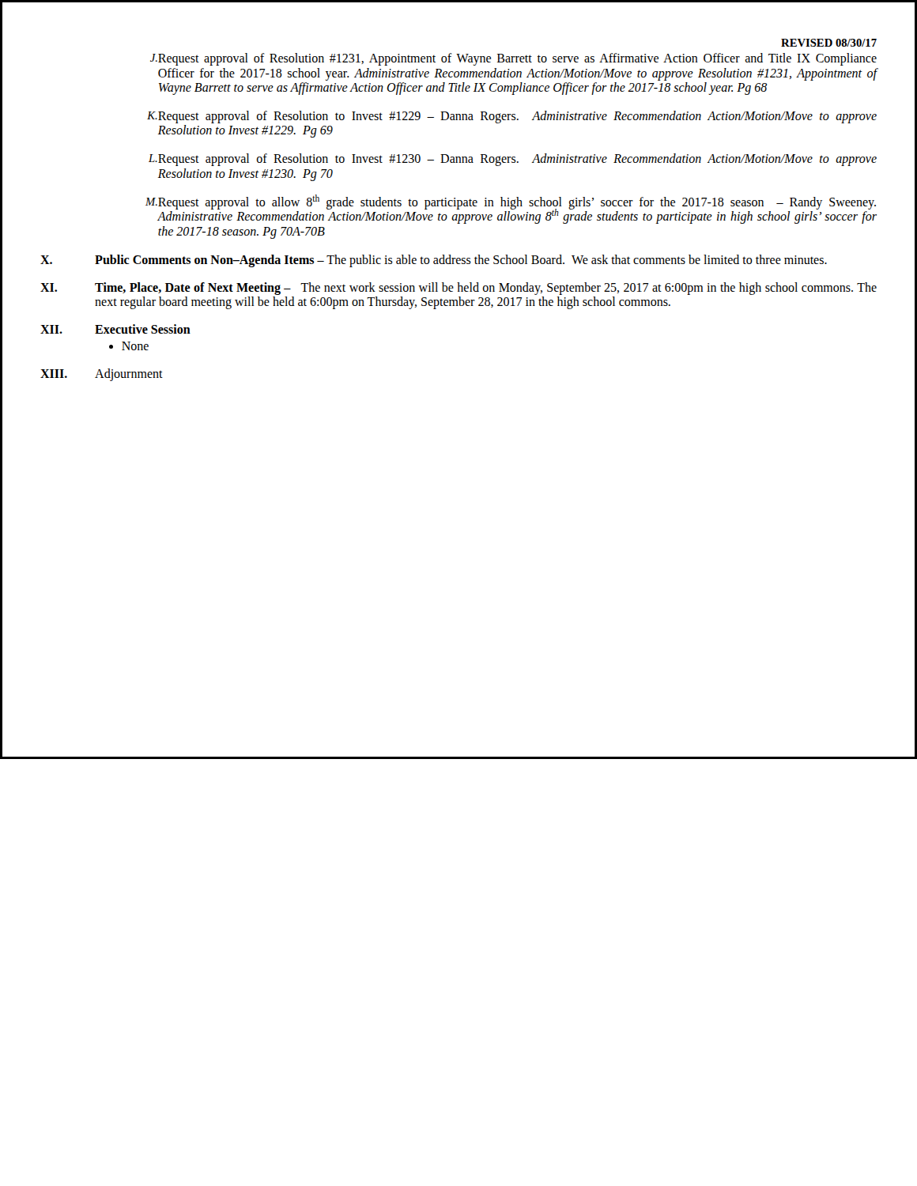REVISED 08/30/17
| J. | Request approval of Resolution #1231, Appointment of Wayne Barrett to serve as Affirmative Action Officer and Title IX Compliance Officer for the 2017-18 school year. Administrative Recommendation Action/Motion/Move to approve Resolution #1231, Appointment of Wayne Barrett to serve as Affirmative Action Officer and Title IX Compliance Officer for the 2017-18 school year. Pg 68 |
| K. | Request approval of Resolution to Invest #1229 – Danna Rogers. Administrative Recommendation Action/Motion/Move to approve Resolution to Invest #1229. Pg 69 |
| L. | Request approval of Resolution to Invest #1230 – Danna Rogers. Administrative Recommendation Action/Motion/Move to approve Resolution to Invest #1230. Pg 70 |
| M. | Request approval to allow 8 th grade students to participate in high school girls’ soccer for the 2017-18 season – Randy Sweeney. Administrative Recommendation Action/Motion/Move to approve allowing 8 th grade students to participate in high school girls’ soccer for the 2017-18 season. Pg 70A-70B |
| X. | Public Comments on Non–Agenda Items – The public is able to address the School Board. We ask that comments be limited to three minutes. |
| XI. | Time, Place, Date of Next Meeting – The next work session will be held on Monday, September 25, 2017 at 6:00pm in the high school commons. The next regular board meeting will be held at 6:00pm on Thursday, September 28, 2017 in the high school commons. |
| XII. | Executive Session None |
| XIII. | Adjournment |